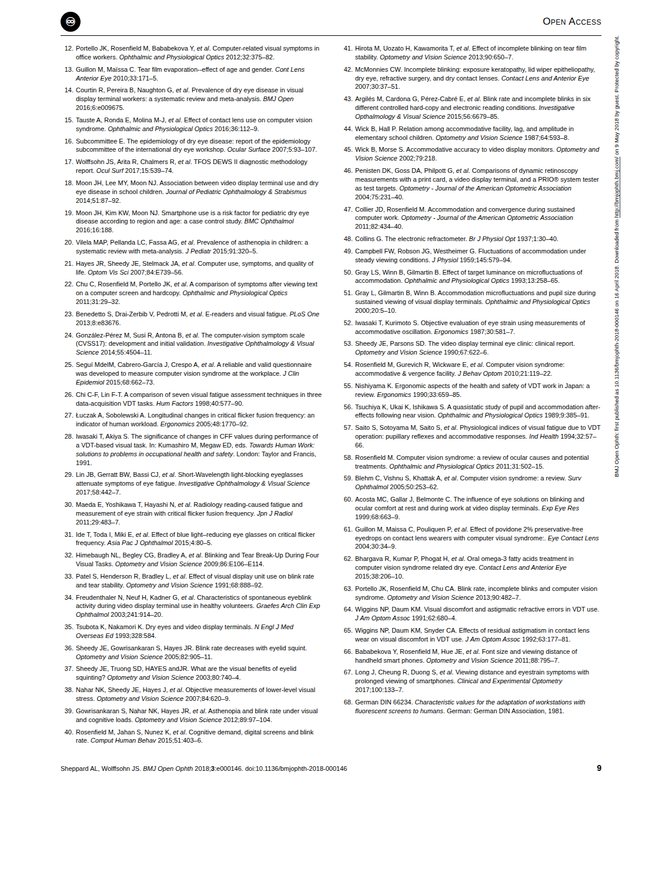BMJ Open Ophth: first published as 10.1136/bmjophth-2018-000146 on 16 April 2018. Downloaded from http://bmjophth.bmj.com/ on 9 May 2018 by guest. Protected by copyright.
♾
Open Access
12. Portello JK, Rosenfield M, Bababekova Y, et al. Computer-related visual symptoms in office workers. Ophthalmic and Physiological Optics 2012;32:375–82.
13. Guillon M, Maïssa C. Tear film evaporation--effect of age and gender. Cont Lens Anterior Eye 2010;33:171–5.
14. Courtin R, Pereira B, Naughton G, et al. Prevalence of dry eye disease in visual display terminal workers: a systematic review and meta-analysis. BMJ Open 2016;6:e009675.
15. Tauste A, Ronda E, Molina M-J, et al. Effect of contact lens use on computer vision syndrome. Ophthalmic and Physiological Optics 2016;36:112–9.
16. Subcommittee E. The epidemiology of dry eye disease: report of the epidemiology subcommittee of the international dry eye workshop. Ocular Surface 2007;5:93–107.
17. Wolffsohn JS, Arita R, Chalmers R, et al. TFOS DEWS II diagnostic methodology report. Ocul Surf 2017;15:539–74.
18. Moon JH, Lee MY, Moon NJ. Association between video display terminal use and dry eye disease in school children. Journal of Pediatric Ophthalmology & Strabismus 2014;51:87–92.
19. Moon JH, Kim KW, Moon NJ. Smartphone use is a risk factor for pediatric dry eye disease according to region and age: a case control study. BMC Ophthalmol 2016;16:188.
20. Vilela MAP, Pellanda LC, Fassa AG, et al. Prevalence of asthenopia in children: a systematic review with meta-analysis. J Pediatr 2015;91:320–5.
21. Hayes JR, Sheedy JE, Stelmack JA, et al. Computer use, symptoms, and quality of life. Optom Vis Sci 2007;84:E739–56.
22. Chu C, Rosenfield M, Portello JK, et al. A comparison of symptoms after viewing text on a computer screen and hardcopy. Ophthalmic and Physiological Optics 2011;31:29–32.
23. Benedetto S, Drai-Zerbib V, Pedrotti M, et al. E-readers and visual fatigue. PLoS One 2013;8:e83676.
24. González-Pérez M, Susi R, Antona B, et al. The computer-vision symptom scale (CVSS17): development and initial validation. Investigative Ophthalmology & Visual Science 2014;55:4504–11.
25. Seguí MdelM, Cabrero-García J, Crespo A, et al. A reliable and valid questionnaire was developed to measure computer vision syndrome at the workplace. J Clin Epidemiol 2015;68:662–73.
26. Chi C-F, Lin F-T. A comparison of seven visual fatigue assessment techniques in three data-acquisition VDT tasks. Hum Factors 1998;40:577–90.
27. Łuczak A, Sobolewski A. Longitudinal changes in critical flicker fusion frequency: an indicator of human workload. Ergonomics 2005;48:1770–92.
28. Iwasaki T, Akiya S. The significance of changes in CFF values during performance of a VDT-based visual task. In: Kumashiro M, Megaw ED, eds. Towards Human Work: solutions to problems in occupational health and safety. London: Taylor and Francis, 1991.
29. Lin JB, Gerratt BW, Bassi CJ, et al. Short-Wavelength light-blocking eyeglasses attenuate symptoms of eye fatigue. Investigative Ophthalmology & Visual Science 2017;58:442–7.
30. Maeda E, Yoshikawa T, Hayashi N, et al. Radiology reading-caused fatigue and measurement of eye strain with critical flicker fusion frequency. Jpn J Radiol 2011;29:483–7.
31. Ide T, Toda I, Miki E, et al. Effect of blue light–reducing eye glasses on critical flicker frequency. Asia Pac J Ophthalmol 2015;4:80–5.
32. Himebaugh NL, Begley CG, Bradley A, et al. Blinking and Tear Break-Up During Four Visual Tasks. Optometry and Vision Science 2009;86:E106–E114.
33. Patel S, Henderson R, Bradley L, et al. Effect of visual display unit use on blink rate and tear stability. Optometry and Vision Science 1991;68:888–92.
34. Freudenthaler N, Neuf H, Kadner G, et al. Characteristics of spontaneous eyeblink activity during video display terminal use in healthy volunteers. Graefes Arch Clin Exp Ophthalmol 2003;241:914–20.
35. Tsubota K, Nakamori K. Dry eyes and video display terminals. N Engl J Med Overseas Ed 1993;328:584.
36. Sheedy JE, Gowrisankaran S, Hayes JR. Blink rate decreases with eyelid squint. Optometry and Vision Science 2005;82:905–11.
37. Sheedy JE, Truong SD, HAYES andJR. What are the visual benefits of eyelid squinting? Optometry and Vision Science 2003;80:740–4.
38. Nahar NK, Sheedy JE, Hayes J, et al. Objective measurements of lower-level visual stress. Optometry and Vision Science 2007;84:620–9.
39. Gowrisankaran S, Nahar NK, Hayes JR, et al. Asthenopia and blink rate under visual and cognitive loads. Optometry and Vision Science 2012;89:97–104.
40. Rosenfield M, Jahan S, Nunez K, et al. Cognitive demand, digital screens and blink rate. Comput Human Behav 2015;51:403–6.
41. Hirota M, Uozato H, Kawamorita T, et al. Effect of incomplete blinking on tear film stability. Optometry and Vision Science 2013;90:650–7.
42. McMonnies CW. Incomplete blinking: exposure keratopathy, lid wiper epitheliopathy, dry eye, refractive surgery, and dry contact lenses. Contact Lens and Anterior Eye 2007;30:37–51.
43. Argilés M, Cardona G, Pérez-Cabré E, et al. Blink rate and incomplete blinks in six different controlled hard-copy and electronic reading conditions. Investigative Opthalmology & Visual Science 2015;56:6679–85.
44. Wick B, Hall P. Relation among accommodative facility, lag, and amplitude in elementary school children. Optometry and Vision Science 1987;64:593–8.
45. Wick B, Morse S. Accommodative accuracy to video display monitors. Optometry and Vision Science 2002;79:218.
46. Penisten DK, Goss DA, Philpott G, et al. Comparisons of dynamic retinoscopy measurements with a print card, a video display terminal, and a PRIO® system tester as test targets. Optometry - Journal of the American Optometric Association 2004;75:231–40.
47. Collier JD, Rosenfield M. Accommodation and convergence during sustained computer work. Optometry - Journal of the American Optometric Association 2011;82:434–40.
48. Collins G. The electronic refractometer. Br J Physiol Opt 1937;1:30–40.
49. Campbell FW, Robson JG, Westheimer G. Fluctuations of accommodation under steady viewing conditions. J Physiol 1959;145:579–94.
50. Gray LS, Winn B, Gilmartin B. Effect of target luminance on microfluctuations of accommodation. Ophthalmic and Physiological Optics 1993;13:258–65.
51. Gray L, Gilmartin B, Winn B. Accommodation microfluctuations and pupil size during sustained viewing of visual display terminals. Ophthalmic and Physiological Optics 2000;20:5–10.
52. Iwasaki T, Kurimoto S. Objective evaluation of eye strain using measurements of accommodative oscillation. Ergonomics 1987;30:581–7.
53. Sheedy JE, Parsons SD. The video display terminal eye clinic: clinical report. Optometry and Vision Science 1990;67:622–6.
54. Rosenfield M, Gurevich R, Wickware E, et al. Computer vision syndrome: accommodative & vergence facility. J Behav Optom 2010;21:119–22.
55. Nishiyama K. Ergonomic aspects of the health and safety of VDT work in Japan: a review. Ergonomics 1990;33:659–85.
56. Tsuchiya K, Ukai K, Ishikawa S. A quasistatic study of pupil and accommodation after-effects following near vision. Ophthalmic and Physiological Optics 1989;9:385–91.
57. Saito S, Sotoyama M, Saito S, et al. Physiological indices of visual fatigue due to VDT operation: pupillary reflexes and accommodative responses. Ind Health 1994;32:57–66.
58. Rosenfield M. Computer vision syndrome: a review of ocular causes and potential treatments. Ophthalmic and Physiological Optics 2011;31:502–15.
59. Blehm C, Vishnu S, Khattak A, et al. Computer vision syndrome: a review. Surv Ophthalmol 2005;50:253–62.
60. Acosta MC, Gallar J, Belmonte C. The influence of eye solutions on blinking and ocular comfort at rest and during work at video display terminals. Exp Eye Res 1999;68:663–9.
61. Guillon M, Maissa C, Pouliquen P, et al. Effect of povidone 2% preservative-free eyedrops on contact lens wearers with computer visual syndrome:. Eye Contact Lens 2004;30:34–9.
62. Bhargava R, Kumar P, Phogat H, et al. Oral omega-3 fatty acids treatment in computer vision syndrome related dry eye. Contact Lens and Anterior Eye 2015;38:206–10.
63. Portello JK, Rosenfield M, Chu CA. Blink rate, incomplete blinks and computer vision syndrome. Optometry and Vision Science 2013;90:482–7.
64. Wiggins NP, Daum KM. Visual discomfort and astigmatic refractive errors in VDT use. J Am Optom Assoc 1991;62:680–4.
65. Wiggins NP, Daum KM, Snyder CA. Effects of residual astigmatism in contact lens wear on visual discomfort in VDT use. J Am Optom Assoc 1992;63:177–81.
66. Bababekova Y, Rosenfield M, Hue JE, et al. Font size and viewing distance of handheld smart phones. Optometry and Vision Science 2011;88:795–7.
67. Long J, Cheung R, Duong S, et al. Viewing distance and eyestrain symptoms with prolonged viewing of smartphones. Clinical and Experimental Optometry 2017;100:133–7.
68. German DIN 66234. Characteristic values for the adaptation of workstations with fluorescent screens to humans. German: German DIN Association, 1981.
Sheppard AL, Wolffsohn JS. BMJ Open Ophth 2018;3:e000146. doi:10.1136/bmjophth-2018-000146
9